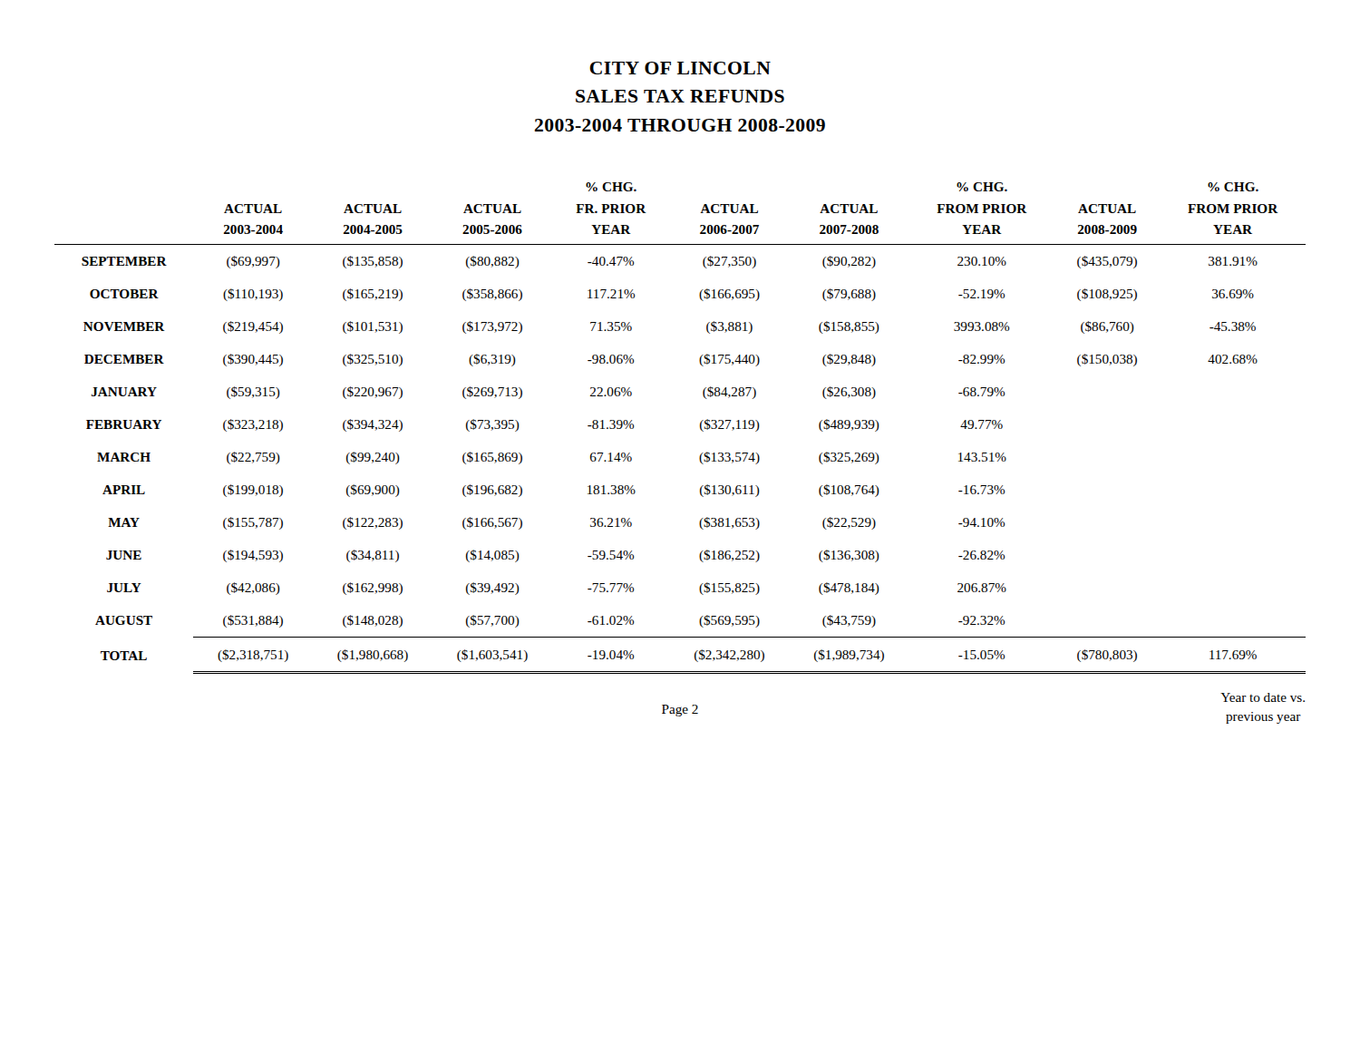CITY OF LINCOLN
SALES TAX REFUNDS
2003-2004 THROUGH 2008-2009
| | | | | % CHG. | | | % CHG. | | % CHG. |
| --- | --- | --- | --- | --- | --- | --- | --- | --- | --- |
| | ACTUAL | ACTUAL | ACTUAL | FR. PRIOR | ACTUAL | ACTUAL | FROM PRIOR | ACTUAL | FROM PRIOR |
| | 2003-2004 | 2004-2005 | 2005-2006 | YEAR | 2006-2007 | 2007-2008 | YEAR | 2008-2009 | YEAR |
| SEPTEMBER | ($69,997) | ($135,858) | ($80,882) | -40.47% | ($27,350) | ($90,282) | 230.10% | ($435,079) | 381.91% |
| OCTOBER | ($110,193) | ($165,219) | ($358,866) | 117.21% | ($166,695) | ($79,688) | -52.19% | ($108,925) | 36.69% |
| NOVEMBER | ($219,454) | ($101,531) | ($173,972) | 71.35% | ($3,881) | ($158,855) | 3993.08% | ($86,760) | -45.38% |
| DECEMBER | ($390,445) | ($325,510) | ($6,319) | -98.06% | ($175,440) | ($29,848) | -82.99% | ($150,038) | 402.68% |
| JANUARY | ($59,315) | ($220,967) | ($269,713) | 22.06% | ($84,287) | ($26,308) | -68.79% | | |
| FEBRUARY | ($323,218) | ($394,324) | ($73,395) | -81.39% | ($327,119) | ($489,939) | 49.77% | | |
| MARCH | ($22,759) | ($99,240) | ($165,869) | 67.14% | ($133,574) | ($325,269) | 143.51% | | |
| APRIL | ($199,018) | ($69,900) | ($196,682) | 181.38% | ($130,611) | ($108,764) | -16.73% | | |
| MAY | ($155,787) | ($122,283) | ($166,567) | 36.21% | ($381,653) | ($22,529) | -94.10% | | |
| JUNE | ($194,593) | ($34,811) | ($14,085) | -59.54% | ($186,252) | ($136,308) | -26.82% | | |
| JULY | ($42,086) | ($162,998) | ($39,492) | -75.77% | ($155,825) | ($478,184) | 206.87% | | |
| AUGUST | ($531,884) | ($148,028) | ($57,700) | -61.02% | ($569,595) | ($43,759) | -92.32% | | |
| TOTAL | ($2,318,751) | ($1,980,668) | ($1,603,541) | -19.04% | ($2,342,280) | ($1,989,734) | -15.05% | ($780,803) | 117.69% |
Page 2
Year to date vs.
previous year